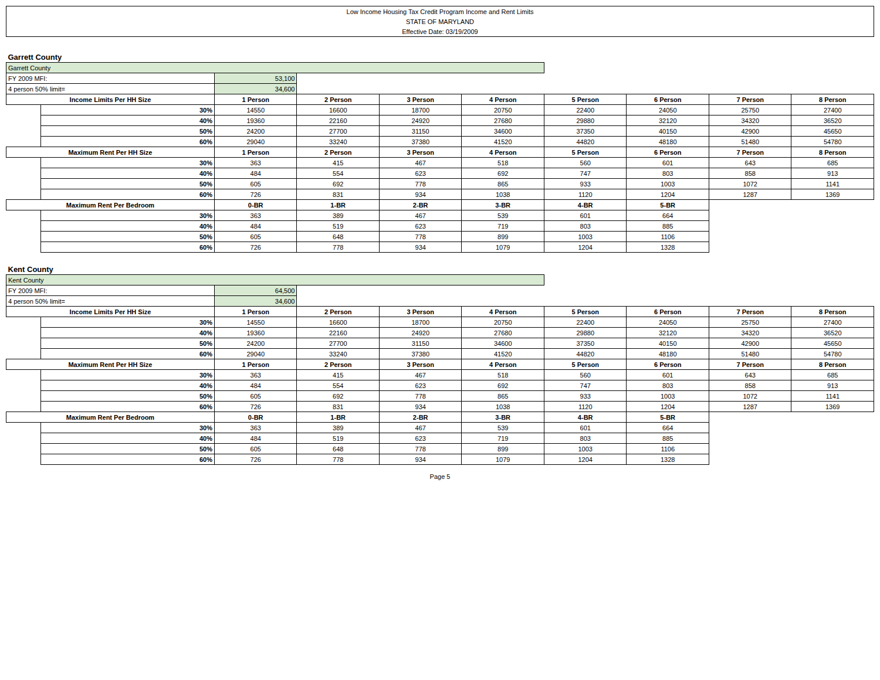| Low Income Housing Tax Credit Program Income and Rent Limits |
| STATE OF MARYLAND |
| Effective Date: 03/19/2009 |
| Garrett County |
| Garrett County | | | | |
| FY 2009 MFI: | 53,100 | | | | | | | |
| 4 person 50% limit= | 34,600 | | | | | | | |
| Income Limits Per HH Size | 1 Person | 2 Person | 3 Person | 4 Person | 5 Person | 6 Person | 7 Person | 8 Person |
| | 30% | 14550 | 16600 | 18700 | 20750 | 22400 | 24050 | 25750 | 27400 |
| | 40% | 19360 | 22160 | 24920 | 27680 | 29880 | 32120 | 34320 | 36520 |
| | 50% | 24200 | 27700 | 31150 | 34600 | 37350 | 40150 | 42900 | 45650 |
| | 60% | 29040 | 33240 | 37380 | 41520 | 44820 | 48180 | 51480 | 54780 |
| Maximum Rent Per HH Size | 1 Person | 2 Person | 3 Person | 4 Person | 5 Person | 6 Person | 7 Person | 8 Person |
| | 30% | 363 | 415 | 467 | 518 | 560 | 601 | 643 | 685 |
| | 40% | 484 | 554 | 623 | 692 | 747 | 803 | 858 | 913 |
| | 50% | 605 | 692 | 778 | 865 | 933 | 1003 | 1072 | 1141 |
| | 60% | 726 | 831 | 934 | 1038 | 1120 | 1204 | 1287 | 1369 |
| Maximum Rent Per Bedroom | 0-BR | 1-BR | 2-BR | 3-BR | 4-BR | 5-BR | | |
| | 30% | 363 | 389 | 467 | 539 | 601 | 664 | | |
| | 40% | 484 | 519 | 623 | 719 | 803 | 885 | | |
| | 50% | 605 | 648 | 778 | 899 | 1003 | 1106 | | |
| | 60% | 726 | 778 | 934 | 1079 | 1204 | 1328 | | |
| Kent County |
| Kent County | | | | |
| FY 2009 MFI: | 64,500 | | | | | | | |
| 4 person 50% limit= | 34,600 | | | | | | | |
| Income Limits Per HH Size | 1 Person | 2 Person | 3 Person | 4 Person | 5 Person | 6 Person | 7 Person | 8 Person |
| | 30% | 14550 | 16600 | 18700 | 20750 | 22400 | 24050 | 25750 | 27400 |
| | 40% | 19360 | 22160 | 24920 | 27680 | 29880 | 32120 | 34320 | 36520 |
| | 50% | 24200 | 27700 | 31150 | 34600 | 37350 | 40150 | 42900 | 45650 |
| | 60% | 29040 | 33240 | 37380 | 41520 | 44820 | 48180 | 51480 | 54780 |
| Maximum Rent Per HH Size | 1 Person | 2 Person | 3 Person | 4 Person | 5 Person | 6 Person | 7 Person | 8 Person |
| | 30% | 363 | 415 | 467 | 518 | 560 | 601 | 643 | 685 |
| | 40% | 484 | 554 | 623 | 692 | 747 | 803 | 858 | 913 |
| | 50% | 605 | 692 | 778 | 865 | 933 | 1003 | 1072 | 1141 |
| | 60% | 726 | 831 | 934 | 1038 | 1120 | 1204 | 1287 | 1369 |
| Maximum Rent Per Bedroom | 0-BR | 1-BR | 2-BR | 3-BR | 4-BR | 5-BR | | |
| | 30% | 363 | 389 | 467 | 539 | 601 | 664 | | |
| | 40% | 484 | 519 | 623 | 719 | 803 | 885 | | |
| | 50% | 605 | 648 | 778 | 899 | 1003 | 1106 | | |
| | 60% | 726 | 778 | 934 | 1079 | 1204 | 1328 | | |
Page 5